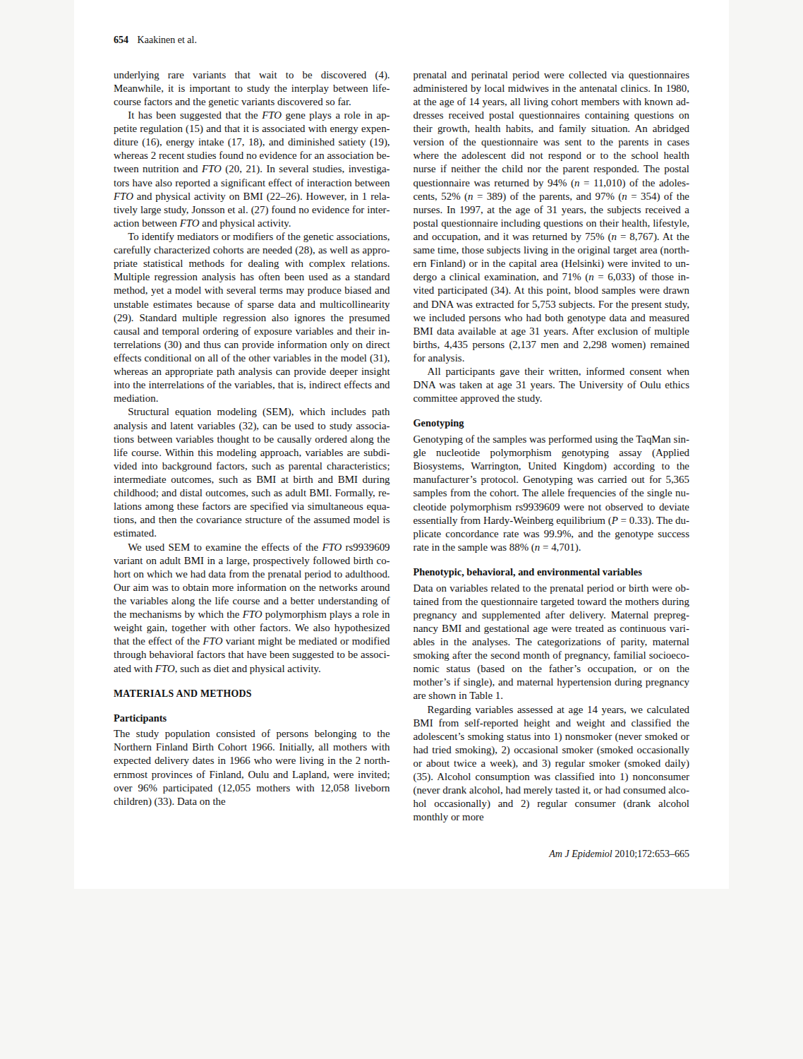654 Kaakinen et al.
underlying rare variants that wait to be discovered (4). Meanwhile, it is important to study the interplay between life-course factors and the genetic variants discovered so far.
It has been suggested that the FTO gene plays a role in appetite regulation (15) and that it is associated with energy expenditure (16), energy intake (17, 18), and diminished satiety (19), whereas 2 recent studies found no evidence for an association between nutrition and FTO (20, 21). In several studies, investigators have also reported a significant effect of interaction between FTO and physical activity on BMI (22–26). However, in 1 relatively large study, Jonsson et al. (27) found no evidence for interaction between FTO and physical activity.
To identify mediators or modifiers of the genetic associations, carefully characterized cohorts are needed (28), as well as appropriate statistical methods for dealing with complex relations. Multiple regression analysis has often been used as a standard method, yet a model with several terms may produce biased and unstable estimates because of sparse data and multicollinearity (29). Standard multiple regression also ignores the presumed causal and temporal ordering of exposure variables and their interrelations (30) and thus can provide information only on direct effects conditional on all of the other variables in the model (31), whereas an appropriate path analysis can provide deeper insight into the interrelations of the variables, that is, indirect effects and mediation.
Structural equation modeling (SEM), which includes path analysis and latent variables (32), can be used to study associations between variables thought to be causally ordered along the life course. Within this modeling approach, variables are subdivided into background factors, such as parental characteristics; intermediate outcomes, such as BMI at birth and BMI during childhood; and distal outcomes, such as adult BMI. Formally, relations among these factors are specified via simultaneous equations, and then the covariance structure of the assumed model is estimated.
We used SEM to examine the effects of the FTO rs9939609 variant on adult BMI in a large, prospectively followed birth cohort on which we had data from the prenatal period to adulthood. Our aim was to obtain more information on the networks around the variables along the life course and a better understanding of the mechanisms by which the FTO polymorphism plays a role in weight gain, together with other factors. We also hypothesized that the effect of the FTO variant might be mediated or modified through behavioral factors that have been suggested to be associated with FTO, such as diet and physical activity.
Materials and Methods
Participants
The study population consisted of persons belonging to the Northern Finland Birth Cohort 1966. Initially, all mothers with expected delivery dates in 1966 who were living in the 2 northernmost provinces of Finland, Oulu and Lapland, were invited; over 96% participated (12,055 mothers with 12,058 liveborn children) (33). Data on the
prenatal and perinatal period were collected via questionnaires administered by local midwives in the antenatal clinics. In 1980, at the age of 14 years, all living cohort members with known addresses received postal questionnaires containing questions on their growth, health habits, and family situation. An abridged version of the questionnaire was sent to the parents in cases where the adolescent did not respond or to the school health nurse if neither the child nor the parent responded. The postal questionnaire was returned by 94% (n = 11,010) of the adolescents, 52% (n = 389) of the parents, and 97% (n = 354) of the nurses. In 1997, at the age of 31 years, the subjects received a postal questionnaire including questions on their health, lifestyle, and occupation, and it was returned by 75% (n = 8,767). At the same time, those subjects living in the original target area (northern Finland) or in the capital area (Helsinki) were invited to undergo a clinical examination, and 71% (n = 6,033) of those invited participated (34). At this point, blood samples were drawn and DNA was extracted for 5,753 subjects. For the present study, we included persons who had both genotype data and measured BMI data available at age 31 years. After exclusion of multiple births, 4,435 persons (2,137 men and 2,298 women) remained for analysis.
All participants gave their written, informed consent when DNA was taken at age 31 years. The University of Oulu ethics committee approved the study.
Genotyping
Genotyping of the samples was performed using the TaqMan single nucleotide polymorphism genotyping assay (Applied Biosystems, Warrington, United Kingdom) according to the manufacturer’s protocol. Genotyping was carried out for 5,365 samples from the cohort. The allele frequencies of the single nucleotide polymorphism rs9939609 were not observed to deviate essentially from Hardy-Weinberg equilibrium (P = 0.33). The duplicate concordance rate was 99.9%, and the genotype success rate in the sample was 88% (n = 4,701).
Phenotypic, behavioral, and environmental variables
Data on variables related to the prenatal period or birth were obtained from the questionnaire targeted toward the mothers during pregnancy and supplemented after delivery. Maternal prepregnancy BMI and gestational age were treated as continuous variables in the analyses. The categorizations of parity, maternal smoking after the second month of pregnancy, familial socioeconomic status (based on the father’s occupation, or on the mother’s if single), and maternal hypertension during pregnancy are shown in Table 1.
Regarding variables assessed at age 14 years, we calculated BMI from self-reported height and weight and classified the adolescent’s smoking status into 1) nonsmoker (never smoked or had tried smoking), 2) occasional smoker (smoked occasionally or about twice a week), and 3) regular smoker (smoked daily) (35). Alcohol consumption was classified into 1) nonconsumer (never drank alcohol, had merely tasted it, or had consumed alcohol occasionally) and 2) regular consumer (drank alcohol monthly or more
Am J Epidemiol 2010;172:653–665